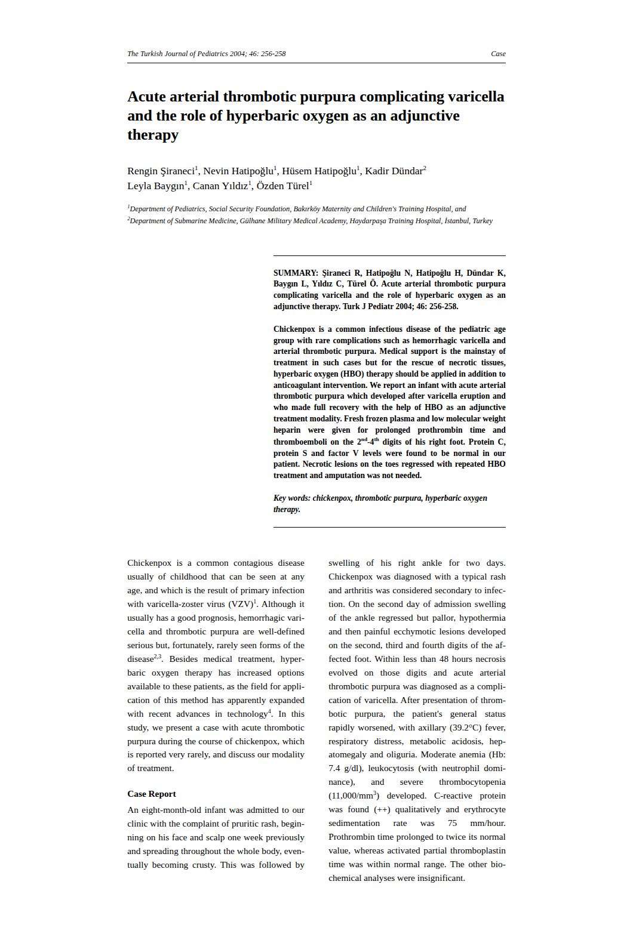The Turkish Journal of Pediatrics 2004; 46: 256-258 Case
Acute arterial thrombotic purpura complicating varicella and the role of hyperbaric oxygen as an adjunctive therapy
Rengin Şiraneci1, Nevin Hatipoğlu1, Hüsem Hatipoğlu1, Kadir Dündar2
Leyla Baygın1, Canan Yıldız1, Özden Türel1
1Department of Pediatrics, Social Security Foundation, Bakırköy Maternity and Children's Training Hospital, and 2Department of Submarine Medicine, Gülhane Military Medical Academy, Haydarpaşa Training Hospital, İstanbul, Turkey
SUMMARY: Şiraneci R, Hatipoğlu N, Hatipoğlu H, Dündar K, Baygın L, Yıldız C, Türel Ö. Acute arterial thrombotic purpura complicating varicella and the role of hyperbaric oxygen as an adjunctive therapy. Turk J Pediatr 2004; 46: 256-258.
Chickenpox is a common infectious disease of the pediatric age group with rare complications such as hemorrhagic varicella and arterial thrombotic purpura. Medical support is the mainstay of treatment in such cases but for the rescue of necrotic tissues, hyperbaric oxygen (HBO) therapy should be applied in addition to anticoagulant intervention. We report an infant with acute arterial thrombotic purpura which developed after varicella eruption and who made full recovery with the help of HBO as an adjunctive treatment modality. Fresh frozen plasma and low molecular weight heparin were given for prolonged prothrombin time and thromboemboli on the 2nd-4th digits of his right foot. Protein C, protein S and factor V levels were found to be normal in our patient. Necrotic lesions on the toes regressed with repeated HBO treatment and amputation was not needed.
Key words: chickenpox, thrombotic purpura, hyperbaric oxygen therapy.
Chickenpox is a common contagious disease usually of childhood that can be seen at any age, and which is the result of primary infection with varicella-zoster virus (VZV)1. Although it usually has a good prognosis, hemorrhagic varicella and thrombotic purpura are well-defined serious but, fortunately, rarely seen forms of the disease2,3. Besides medical treatment, hyperbaric oxygen therapy has increased options available to these patients, as the field for application of this method has apparently expanded with recent advances in technology4. In this study, we present a case with acute thrombotic purpura during the course of chickenpox, which is reported very rarely, and discuss our modality of treatment.
Case Report
An eight-month-old infant was admitted to our clinic with the complaint of pruritic rash, beginning on his face and scalp one week previously and spreading throughout the whole body, eventually becoming crusty. This was followed by swelling of his right ankle for two days. Chickenpox was diagnosed with a typical rash and arthritis was considered secondary to infection. On the second day of admission swelling of the ankle regressed but pallor, hypothermia and then painful ecchymotic lesions developed on the second, third and fourth digits of the affected foot. Within less than 48 hours necrosis evolved on those digits and acute arterial thrombotic purpura was diagnosed as a complication of varicella. After presentation of thrombotic purpura, the patient's general status rapidly worsened, with axillary (39.2°C) fever, respiratory distress, metabolic acidosis, hepatomegaly and oliguria. Moderate anemia (Hb: 7.4 g/dl), leukocytosis (with neutrophil dominance), and severe thrombocytopenia (11,000/mm3) developed. C-reactive protein was found (++) qualitatively and erythrocyte sedimentation rate was 75 mm/hour. Prothrombin time prolonged to twice its normal value, whereas activated partial thromboplastin time was within normal range. The other biochemical analyses were insignificant.